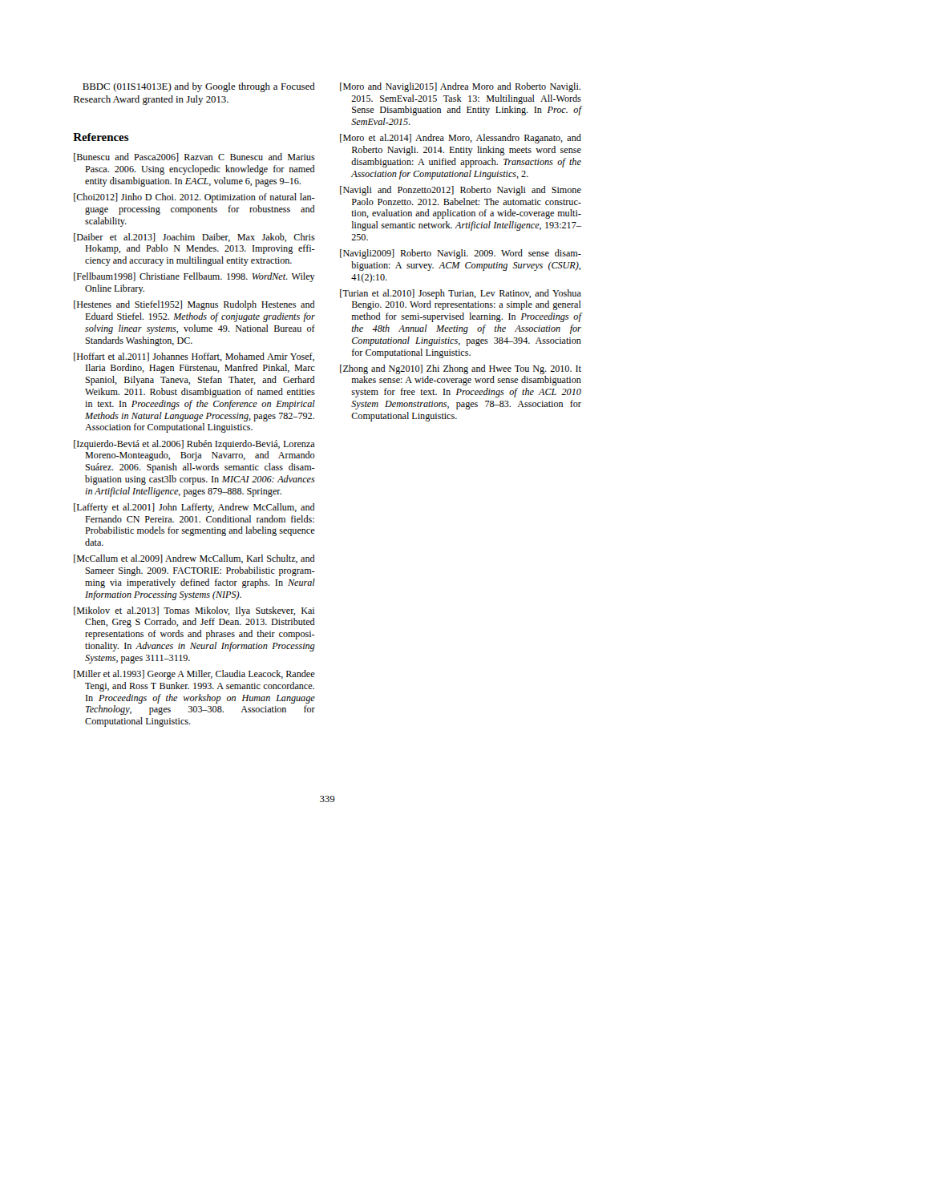BBDC (01IS14013E) and by Google through a Focused Research Award granted in July 2013.
References
[Bunescu and Pasca2006] Razvan C Bunescu and Marius Pasca. 2006. Using encyclopedic knowledge for named entity disambiguation. In EACL, volume 6, pages 9–16.
[Choi2012] Jinho D Choi. 2012. Optimization of natural language processing components for robustness and scalability.
[Daiber et al.2013] Joachim Daiber, Max Jakob, Chris Hokamp, and Pablo N Mendes. 2013. Improving efficiency and accuracy in multilingual entity extraction.
[Fellbaum1998] Christiane Fellbaum. 1998. WordNet. Wiley Online Library.
[Hestenes and Stiefel1952] Magnus Rudolph Hestenes and Eduard Stiefel. 1952. Methods of conjugate gradients for solving linear systems, volume 49. National Bureau of Standards Washington, DC.
[Hoffart et al.2011] Johannes Hoffart, Mohamed Amir Yosef, Ilaria Bordino, Hagen Fürstenau, Manfred Pinkal, Marc Spaniol, Bilyana Taneva, Stefan Thater, and Gerhard Weikum. 2011. Robust disambiguation of named entities in text. In Proceedings of the Conference on Empirical Methods in Natural Language Processing, pages 782–792. Association for Computational Linguistics.
[Izquierdo-Beviá et al.2006] Rubén Izquierdo-Beviá, Lorenza Moreno-Monteagudo, Borja Navarro, and Armando Suárez. 2006. Spanish all-words semantic class disambiguation using cast3lb corpus. In MICAI 2006: Advances in Artificial Intelligence, pages 879–888. Springer.
[Lafferty et al.2001] John Lafferty, Andrew McCallum, and Fernando CN Pereira. 2001. Conditional random fields: Probabilistic models for segmenting and labeling sequence data.
[McCallum et al.2009] Andrew McCallum, Karl Schultz, and Sameer Singh. 2009. FACTORIE: Probabilistic programming via imperatively defined factor graphs. In Neural Information Processing Systems (NIPS).
[Mikolov et al.2013] Tomas Mikolov, Ilya Sutskever, Kai Chen, Greg S Corrado, and Jeff Dean. 2013. Distributed representations of words and phrases and their compositionality. In Advances in Neural Information Processing Systems, pages 3111–3119.
[Miller et al.1993] George A Miller, Claudia Leacock, Randee Tengi, and Ross T Bunker. 1993. A semantic concordance. In Proceedings of the workshop on Human Language Technology, pages 303–308. Association for Computational Linguistics.
[Moro and Navigli2015] Andrea Moro and Roberto Navigli. 2015. SemEval-2015 Task 13: Multilingual All-Words Sense Disambiguation and Entity Linking. In Proc. of SemEval-2015.
[Moro et al.2014] Andrea Moro, Alessandro Raganato, and Roberto Navigli. 2014. Entity linking meets word sense disambiguation: A unified approach. Transactions of the Association for Computational Linguistics, 2.
[Navigli and Ponzetto2012] Roberto Navigli and Simone Paolo Ponzetto. 2012. Babelnet: The automatic construction, evaluation and application of a wide-coverage multilingual semantic network. Artificial Intelligence, 193:217–250.
[Navigli2009] Roberto Navigli. 2009. Word sense disambiguation: A survey. ACM Computing Surveys (CSUR), 41(2):10.
[Turian et al.2010] Joseph Turian, Lev Ratinov, and Yoshua Bengio. 2010. Word representations: a simple and general method for semi-supervised learning. In Proceedings of the 48th Annual Meeting of the Association for Computational Linguistics, pages 384–394. Association for Computational Linguistics.
[Zhong and Ng2010] Zhi Zhong and Hwee Tou Ng. 2010. It makes sense: A wide-coverage word sense disambiguation system for free text. In Proceedings of the ACL 2010 System Demonstrations, pages 78–83. Association for Computational Linguistics.
339